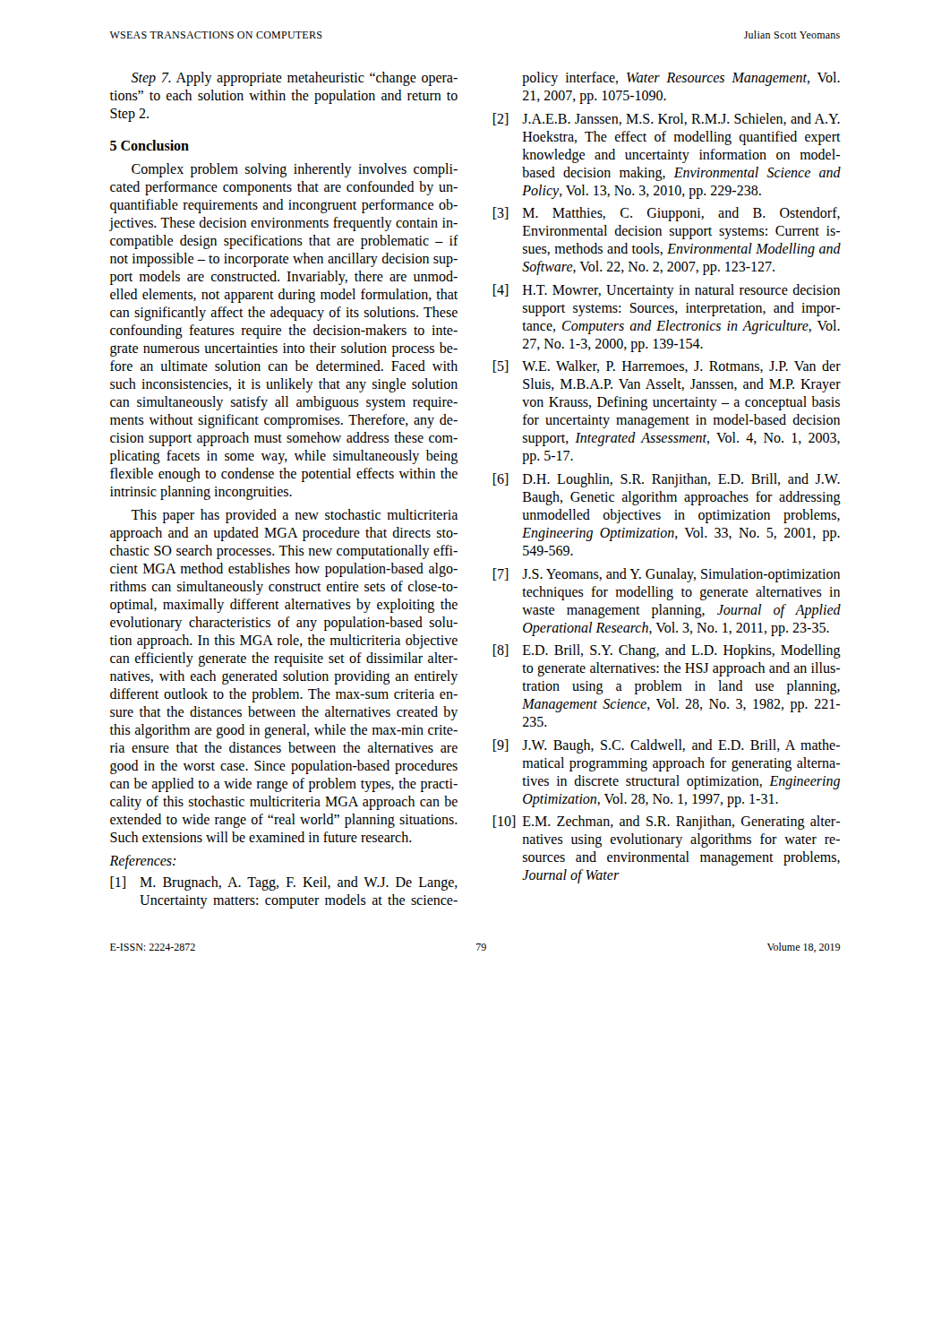WSEAS TRANSACTIONS on COMPUTERS
Julian Scott Yeomans
Step 7. Apply appropriate metaheuristic “change operations” to each solution within the population and return to Step 2.
5 Conclusion
Complex problem solving inherently involves complicated performance components that are confounded by unquantifiable requirements and incongruent performance objectives. These decision environments frequently contain incompatible design specifications that are problematic – if not impossible – to incorporate when ancillary decision support models are constructed. Invariably, there are unmodelled elements, not apparent during model formulation, that can significantly affect the adequacy of its solutions. These confounding features require the decision-makers to integrate numerous uncertainties into their solution process before an ultimate solution can be determined. Faced with such inconsistencies, it is unlikely that any single solution can simultaneously satisfy all ambiguous system requirements without significant compromises. Therefore, any decision support approach must somehow address these complicating facets in some way, while simultaneously being flexible enough to condense the potential effects within the intrinsic planning incongruities.
This paper has provided a new stochastic multicriteria approach and an updated MGA procedure that directs stochastic SO search processes. This new computationally efficient MGA method establishes how population-based algorithms can simultaneously construct entire sets of close-to-optimal, maximally different alternatives by exploiting the evolutionary characteristics of any population-based solution approach. In this MGA role, the multicriteria objective can efficiently generate the requisite set of dissimilar alternatives, with each generated solution providing an entirely different outlook to the problem. The max-sum criteria ensure that the distances between the alternatives created by this algorithm are good in general, while the max-min criteria ensure that the distances between the alternatives are good in the worst case. Since population-based procedures can be applied to a wide range of problem types, the practicality of this stochastic multicriteria MGA approach can be extended to wide range of “real world” planning situations. Such extensions will be examined in future research.
References:
[1] M. Brugnach, A. Tagg, F. Keil, and W.J. De Lange, Uncertainty matters: computer models at the science-policy interface, Water Resources Management, Vol. 21, 2007, pp. 1075-1090.
[2] J.A.E.B. Janssen, M.S. Krol, R.M.J. Schielen, and A.Y. Hoekstra, The effect of modelling quantified expert knowledge and uncertainty information on model-based decision making, Environmental Science and Policy, Vol. 13, No. 3, 2010, pp. 229-238.
[3] M. Matthies, C. Giupponi, and B. Ostendorf, Environmental decision support systems: Current issues, methods and tools, Environmental Modelling and Software, Vol. 22, No. 2, 2007, pp. 123-127.
[4] H.T. Mowrer, Uncertainty in natural resource decision support systems: Sources, interpretation, and importance, Computers and Electronics in Agriculture, Vol. 27, No. 1-3, 2000, pp. 139-154.
[5] W.E. Walker, P. Harremoes, J. Rotmans, J.P. Van der Sluis, M.B.A.P. Van Asselt, Janssen, and M.P. Krayer von Krauss, Defining uncertainty – a conceptual basis for uncertainty management in model-based decision support, Integrated Assessment, Vol. 4, No. 1, 2003, pp. 5-17.
[6] D.H. Loughlin, S.R. Ranjithan, E.D. Brill, and J.W. Baugh, Genetic algorithm approaches for addressing unmodelled objectives in optimization problems, Engineering Optimization, Vol. 33, No. 5, 2001, pp. 549-569.
[7] J.S. Yeomans, and Y. Gunalay, Simulation-optimization techniques for modelling to generate alternatives in waste management planning, Journal of Applied Operational Research, Vol. 3, No. 1, 2011, pp. 23-35.
[8] E.D. Brill, S.Y. Chang, and L.D. Hopkins, Modelling to generate alternatives: the HSJ approach and an illustration using a problem in land use planning, Management Science, Vol. 28, No. 3, 1982, pp. 221-235.
[9] J.W. Baugh, S.C. Caldwell, and E.D. Brill, A mathematical programming approach for generating alternatives in discrete structural optimization, Engineering Optimization, Vol. 28, No. 1, 1997, pp. 1-31.
[10] E.M. Zechman, and S.R. Ranjithan, Generating alternatives using evolutionary algorithms for water resources and environmental management problems, Journal of Water
E-ISSN: 2224-2872
79
Volume 18, 2019